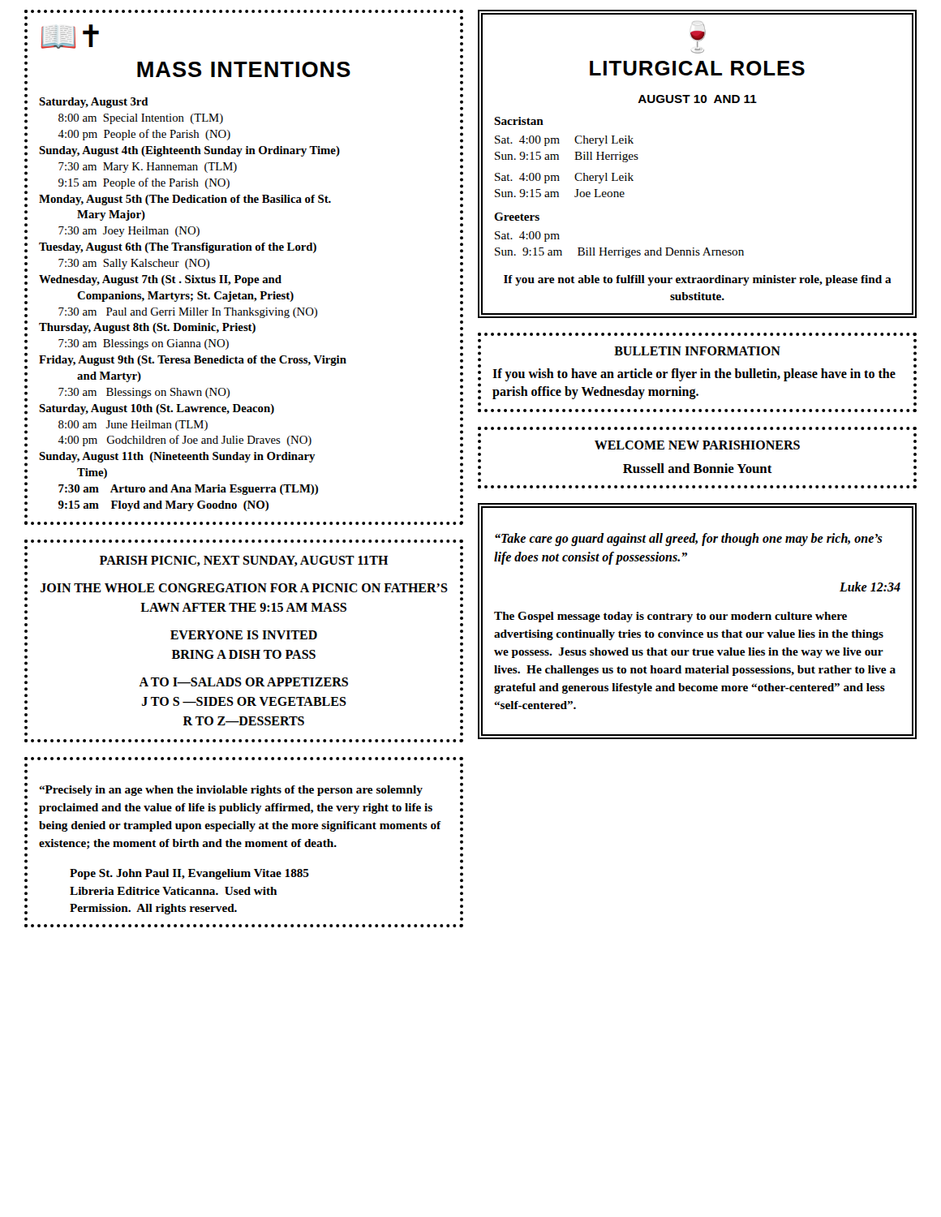📖✝
MASS INTENTIONS
Saturday, August 3rd
8:00 am Special Intention (TLM)
4:00 pm People of the Parish (NO)
Sunday, August 4th (Eighteenth Sunday in Ordinary Time)
7:30 am Mary K. Hanneman (TLM)
9:15 am People of the Parish (NO)
Monday, August 5th (The Dedication of the Basilica of St.
Mary Major)
7:30 am Joey Heilman (NO)
Tuesday, August 6th (The Transfiguration of the Lord)
7:30 am Sally Kalscheur (NO)
Wednesday, August 7th (St . Sixtus II, Pope and
Companions, Martyrs; St. Cajetan, Priest)
7:30 am Paul and Gerri Miller In Thanksgiving (NO)
Thursday, August 8th (St. Dominic, Priest)
7:30 am Blessings on Gianna (NO)
Friday, August 9th (St. Teresa Benedicta of the Cross, Virgin
and Martyr)
7:30 am Blessings on Shawn (NO)
Saturday, August 10th (St. Lawrence, Deacon)
8:00 am June Heilman (TLM)
4:00 pm Godchildren of Joe and Julie Draves (NO)
Sunday, August 11th (Nineteenth Sunday in Ordinary
Time)
7:30 am Arturo and Ana Maria Esguerra (TLM))
9:15 am Floyd and Mary Goodno (NO)
PARISH PICNIC, NEXT SUNDAY, AUGUST 11TH
JOIN THE WHOLE CONGREGATION FOR A PICNIC ON FATHER’S LAWN AFTER THE 9:15 AM MASS
EVERYONE IS INVITED
BRING A DISH TO PASS
A TO I—SALADS OR APPETIZERS
J TO S —SIDES OR VEGETABLES
R TO Z—DESSERTS
“Precisely in an age when the inviolable rights of the person are solemnly proclaimed and the value of life is publicly affirmed, the very right to life is being denied or trampled upon especially at the more significant moments of existence; the moment of birth and the moment of death.
Pope St. John Paul II, Evangelium Vitae 1885
Libreria Editrice Vaticanna. Used with
Permission. All rights reserved.
🍷
LITURGICAL ROLES
AUGUST 10 AND 11
Sacristan
| Sat. 4:00 pm | Cheryl Leik |
| Sun. 9:15 am | Bill Herriges |
| Sat. 4:00 pm | Cheryl Leik |
| Sun. 9:15 am | Joe Leone |
Greeters
| Sat. 4:00 pm | |
| Sun. 9:15 am | Bill Herriges and Dennis Arneson |
If you are not able to fulfill your extraordinary minister role, please find a substitute.
BULLETIN INFORMATION
If you wish to have an article or flyer in the bulletin, please have in to the parish office by Wednesday morning.
WELCOME NEW PARISHIONERS
Russell and Bonnie Yount
“Take care go guard against all greed, for though one may be rich, one’s life does not consist of possessions.”
Luke 12:34
The Gospel message today is contrary to our modern culture where advertising continually tries to convince us that our value lies in the things we possess. Jesus showed us that our true value lies in the way we live our lives. He challenges us to not hoard material possessions, but rather to live a grateful and generous lifestyle and become more “other-centered” and less “self-centered”.